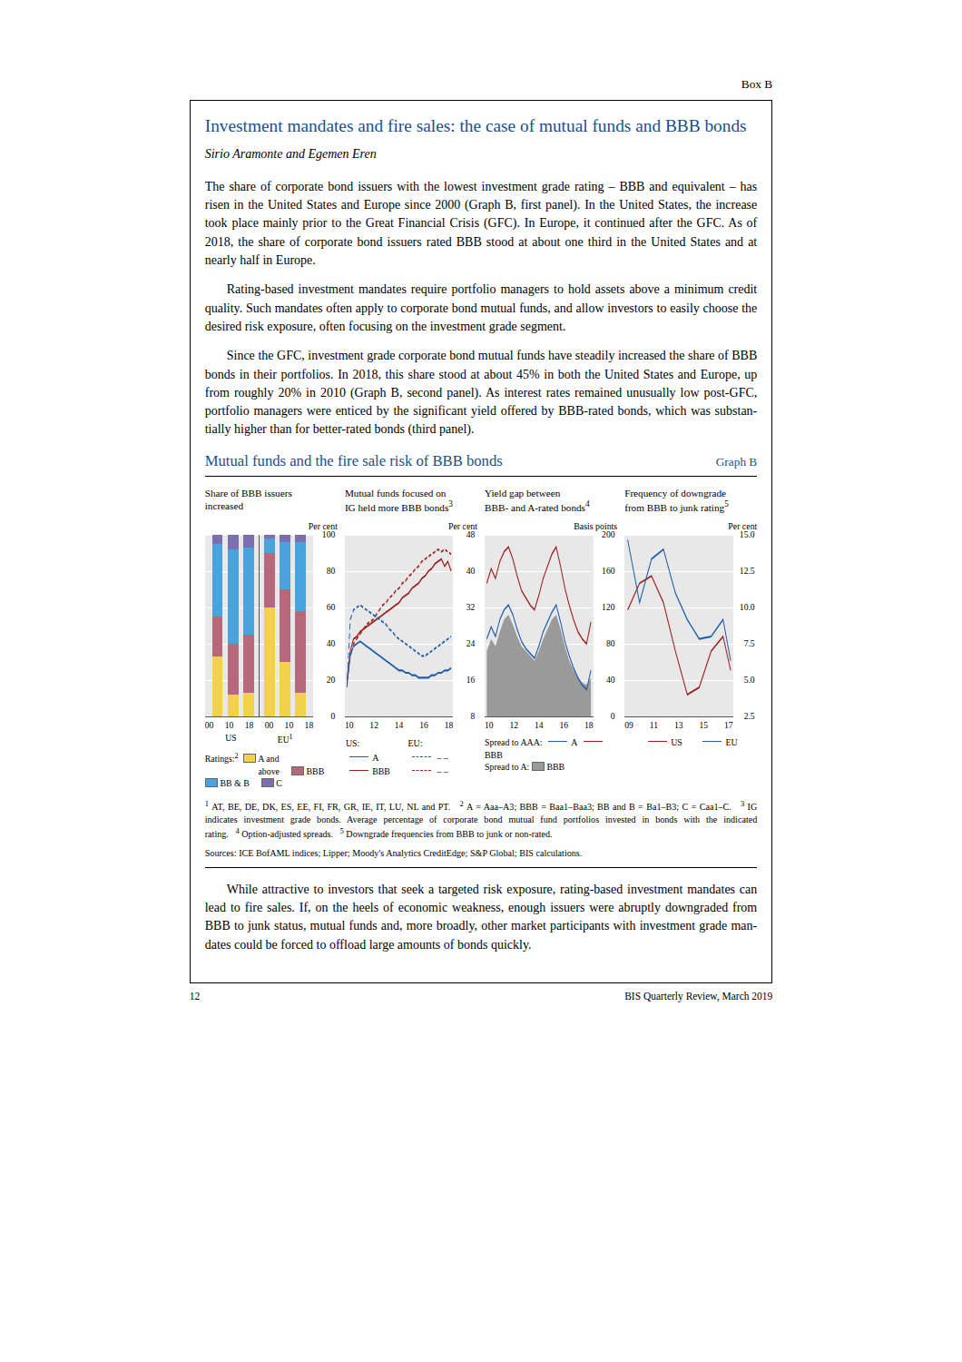Box B
Investment mandates and fire sales: the case of mutual funds and BBB bonds
Sirio Aramonte and Egemen Eren
The share of corporate bond issuers with the lowest investment grade rating – BBB and equivalent – has risen in the United States and Europe since 2000 (Graph B, first panel). In the United States, the increase took place mainly prior to the Great Financial Crisis (GFC). In Europe, it continued after the GFC. As of 2018, the share of corporate bond issuers rated BBB stood at about one third in the United States and at nearly half in Europe.
Rating-based investment mandates require portfolio managers to hold assets above a minimum credit quality. Such mandates often apply to corporate bond mutual funds, and allow investors to easily choose the desired risk exposure, often focusing on the investment grade segment.
Since the GFC, investment grade corporate bond mutual funds have steadily increased the share of BBB bonds in their portfolios. In 2018, this share stood at about 45% in both the United States and Europe, up from roughly 20% in 2010 (Graph B, second panel). As interest rates remained unusually low post-GFC, portfolio managers were enticed by the significant yield offered by BBB-rated bonds, which was substantially higher than for better-rated bonds (third panel).
Mutual funds and the fire sale risk of BBB bonds
Graph B
Share of BBB issuers
increased
Per cent
100 80 60 40 20 0
001018001018
US EU1
Ratings:2 A and
above BBB
BB & B C
Mutual funds focused on
IG held more BBB bonds3
Per cent
48 40 32 24 16 8
1012141618
| US: | EU: |
| A | – – |
| BBB | – – |
Yield gap between
BBB- and A-rated bonds4
Basis points
200 160 120 80 40 0
1012141618
Spread to AAA: A BBB
Spread to A: BBB
Frequency of downgrade
from BBB to junk rating5
Per cent
15.0 12.5 10.0 7.5 5.0 2.5
0911131517
US EU
1 AT, BE, DE, DK, ES, EE, FI, FR, GR, IE, IT, LU, NL and PT. 2 A = Aaa–A3; BBB = Baa1–Baa3; BB and B = Ba1–B3; C = Caa1–C. 3 IG indicates investment grade bonds. Average percentage of corporate bond mutual fund portfolios invested in bonds with the indicated rating. 4 Option-adjusted spreads. 5 Downgrade frequencies from BBB to junk or non-rated.
Sources: ICE BofAML indices; Lipper; Moody's Analytics CreditEdge; S&P Global; BIS calculations.
While attractive to investors that seek a targeted risk exposure, rating-based investment mandates can lead to fire sales. If, on the heels of economic weakness, enough issuers were abruptly downgraded from BBB to junk status, mutual funds and, more broadly, other market participants with investment grade mandates could be forced to offload large amounts of bonds quickly.
12 BIS Quarterly Review, March 2019